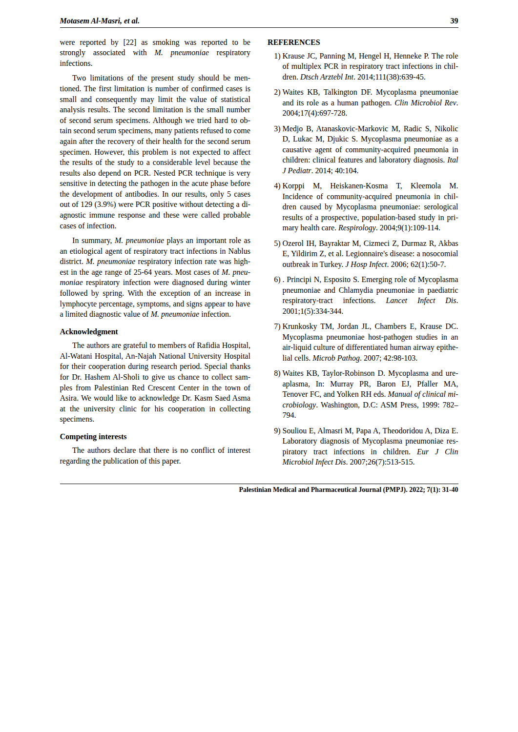Motasem Al-Masri, et al. 39
were reported by [22] as smoking was reported to be strongly associated with M. pneumoniae respiratory infections.
Two limitations of the present study should be mentioned. The first limitation is number of confirmed cases is small and consequently may limit the value of statistical analysis results. The second limitation is the small number of second serum specimens. Although we tried hard to obtain second serum specimens, many patients refused to come again after the recovery of their health for the second serum specimen. However, this problem is not expected to affect the results of the study to a considerable level because the results also depend on PCR. Nested PCR technique is very sensitive in detecting the pathogen in the acute phase before the development of antibodies. In our results, only 5 cases out of 129 (3.9%) were PCR positive without detecting a diagnostic immune response and these were called probable cases of infection.
In summary, M. pneumoniae plays an important role as an etiological agent of respiratory tract infections in Nablus district. M. pneumoniae respiratory infection rate was highest in the age range of 25-64 years. Most cases of M. pneumoniae respiratory infection were diagnosed during winter followed by spring. With the exception of an increase in lymphocyte percentage, symptoms, and signs appear to have a limited diagnostic value of M. pneumoniae infection.
Acknowledgment
The authors are grateful to members of Rafidia Hospital, Al-Watani Hospital, An-Najah National University Hospital for their cooperation during research period. Special thanks for Dr. Hashem Al-Sholi to give us chance to collect samples from Palestinian Red Crescent Center in the town of Asira. We would like to acknowledge Dr. Kasm Saed Asma at the university clinic for his cooperation in collecting specimens.
Competing interests
The authors declare that there is no conflict of interest regarding the publication of this paper.
REFERENCES
Krause JC, Panning M, Hengel H, Henneke P. The role of multiplex PCR in respiratory tract infections in children. Dtsch Arztebl Int. 2014;111(38):639-45.
Waites KB, Talkington DF. Mycoplasma pneumoniae and its role as a human pathogen. Clin Microbiol Rev. 2004;17(4):697-728.
Medjo B, Atanaskovic-Markovic M, Radic S, Nikolic D, Lukac M, Djukic S. Mycoplasma pneumoniae as a causative agent of community-acquired pneumonia in children: clinical features and laboratory diagnosis. Ital J Pediatr. 2014; 40:104.
Korppi M, Heiskanen-Kosma T, Kleemola M. Incidence of community-acquired pneumonia in children caused by Mycoplasma pneumoniae: serological results of a prospective, population-based study in primary health care. Respirology. 2004;9(1):109-114.
Ozerol IH, Bayraktar M, Cizmeci Z, Durmaz R, Akbas E, Yildirim Z, et al. Legionnaire's disease: a nosocomial outbreak in Turkey. J Hosp Infect. 2006; 62(1):50-7.
. Principi N, Esposito S. Emerging role of Mycoplasma pneumoniae and Chlamydia pneumoniae in paediatric respiratory-tract infections. Lancet Infect Dis. 2001;1(5):334-344.
Krunkosky TM, Jordan JL, Chambers E, Krause DC. Mycoplasma pneumoniae host-pathogen studies in an air-liquid culture of differentiated human airway epithelial cells. Microb Pathog. 2007; 42:98-103.
Waites KB, Taylor-Robinson D. Mycoplasma and ureaplasma, In: Murray PR, Baron EJ, Pfaller MA, Tenover FC, and Yolken RH eds. Manual of clinical microbiology. Washington, D.C: ASM Press, 1999: 782–794.
Souliou E, Almasri M, Papa A, Theodoridou A, Diza E. Laboratory diagnosis of Mycoplasma pneumoniae respiratory tract infections in children. Eur J Clin Microbiol Infect Dis. 2007;26(7):513-515.
Palestinian Medical and Pharmaceutical Journal (PMPJ). 2022; 7(1): 31-40